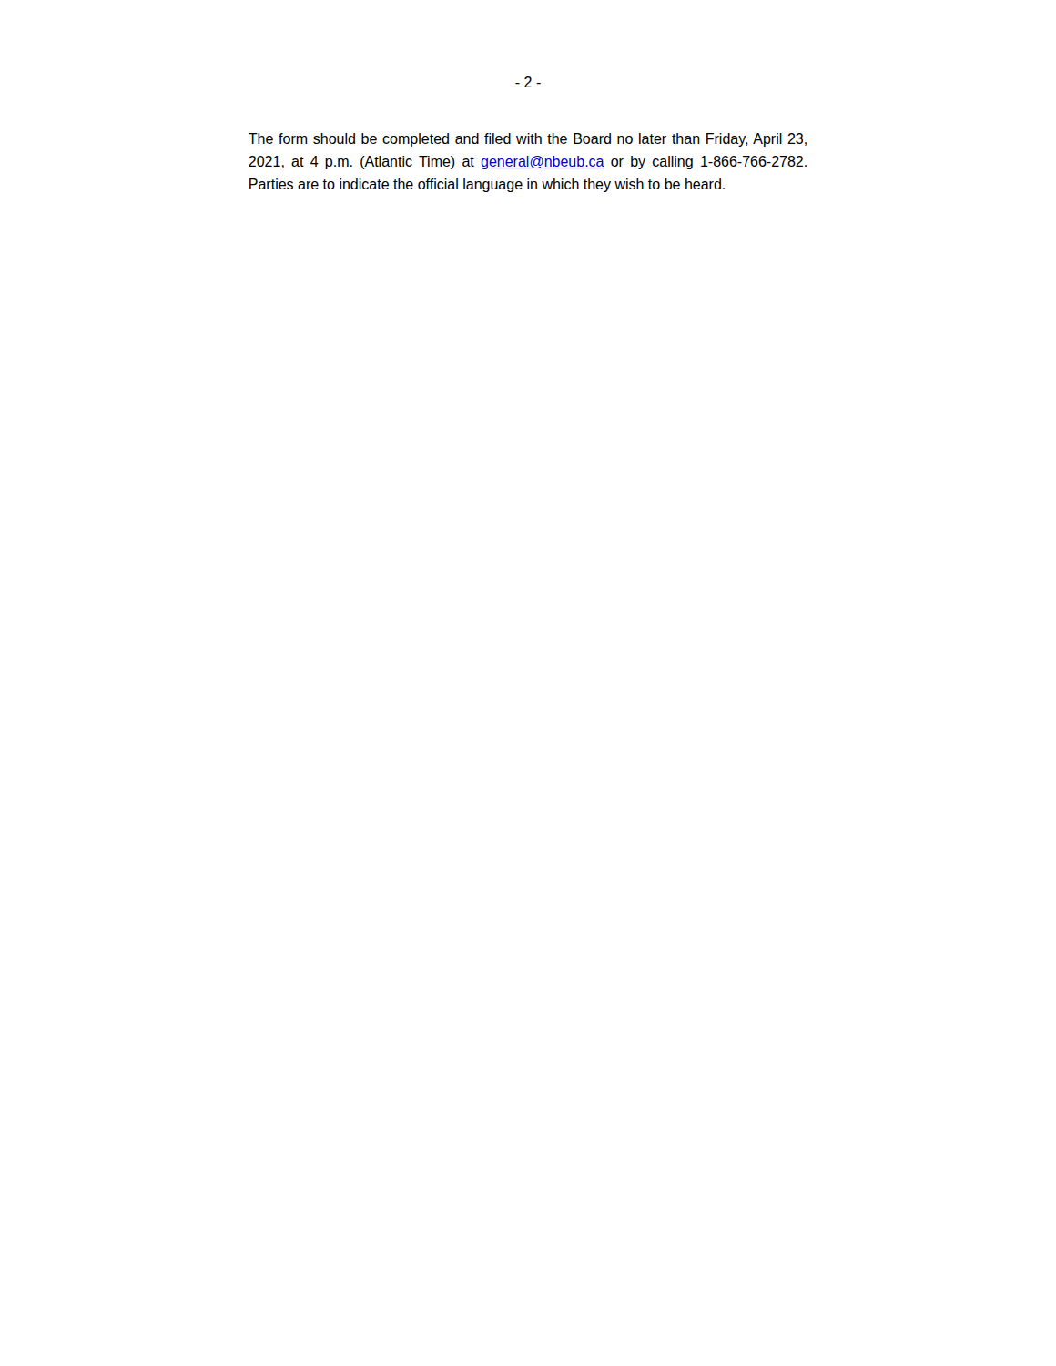- 2 -
The form should be completed and filed with the Board no later than Friday, April 23, 2021, at 4 p.m. (Atlantic Time) at general@nbeub.ca or by calling 1-866-766-2782. Parties are to indicate the official language in which they wish to be heard.